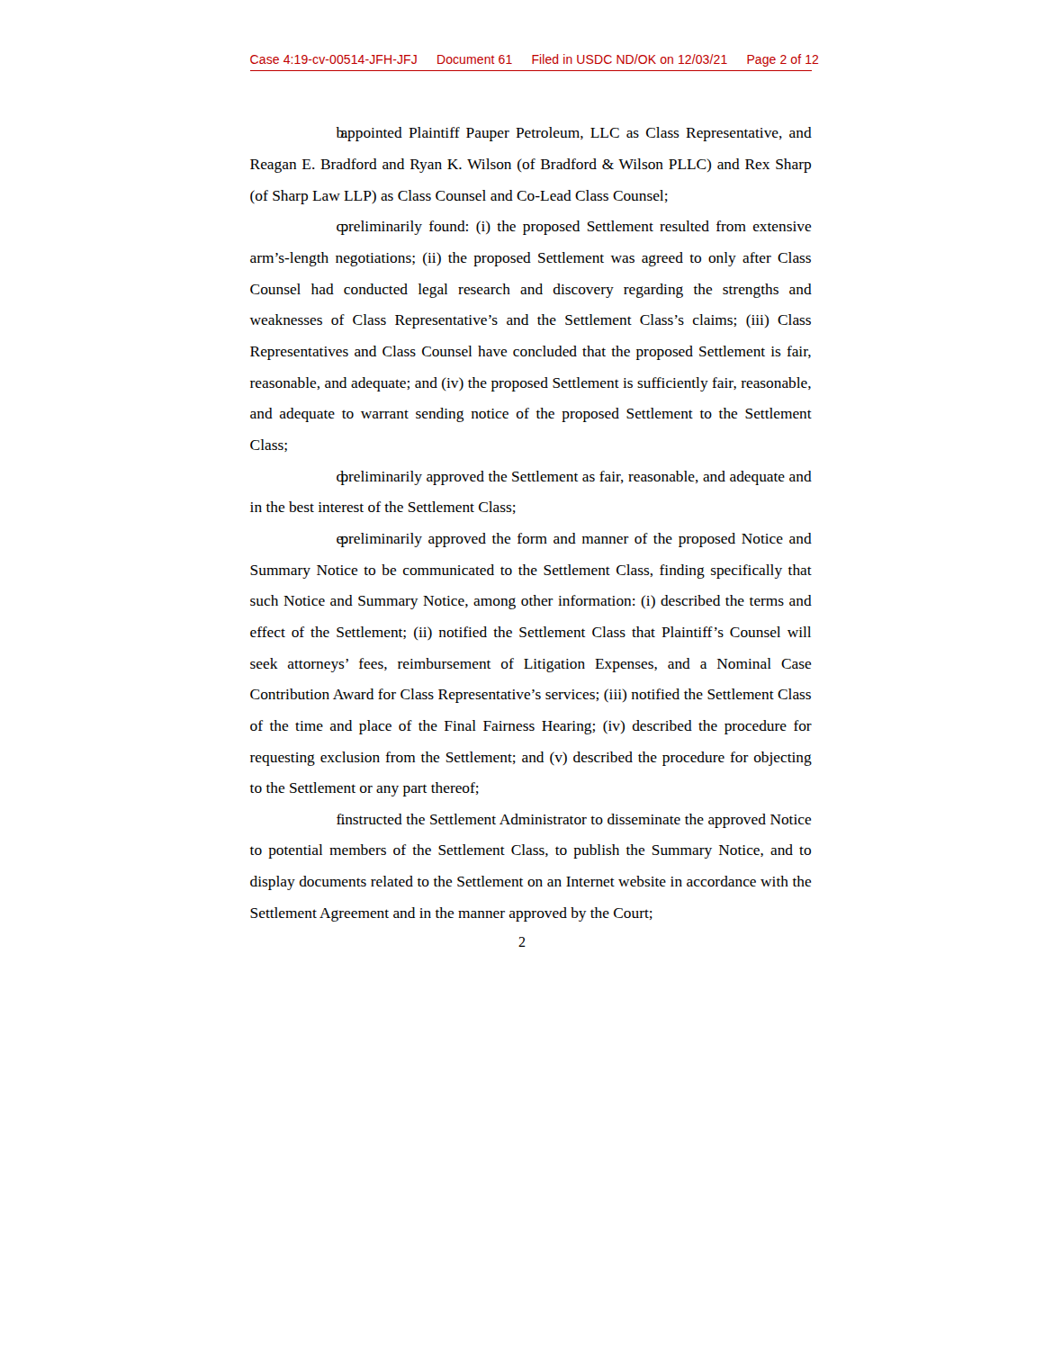Case 4:19-cv-00514-JFH-JFJ Document 61 Filed in USDC ND/OK on 12/03/21 Page 2 of 12
b. appointed Plaintiff Pauper Petroleum, LLC as Class Representative, and Reagan E. Bradford and Ryan K. Wilson (of Bradford & Wilson PLLC) and Rex Sharp (of Sharp Law LLP) as Class Counsel and Co-Lead Class Counsel;
c. preliminarily found: (i) the proposed Settlement resulted from extensive arm’s-length negotiations; (ii) the proposed Settlement was agreed to only after Class Counsel had conducted legal research and discovery regarding the strengths and weaknesses of Class Representative’s and the Settlement Class’s claims; (iii) Class Representatives and Class Counsel have concluded that the proposed Settlement is fair, reasonable, and adequate; and (iv) the proposed Settlement is sufficiently fair, reasonable, and adequate to warrant sending notice of the proposed Settlement to the Settlement Class;
d. preliminarily approved the Settlement as fair, reasonable, and adequate and in the best interest of the Settlement Class;
e. preliminarily approved the form and manner of the proposed Notice and Summary Notice to be communicated to the Settlement Class, finding specifically that such Notice and Summary Notice, among other information: (i) described the terms and effect of the Settlement; (ii) notified the Settlement Class that Plaintiff’s Counsel will seek attorneys’ fees, reimbursement of Litigation Expenses, and a Nominal Case Contribution Award for Class Representative’s services; (iii) notified the Settlement Class of the time and place of the Final Fairness Hearing; (iv) described the procedure for requesting exclusion from the Settlement; and (v) described the procedure for objecting to the Settlement or any part thereof;
f. instructed the Settlement Administrator to disseminate the approved Notice to potential members of the Settlement Class, to publish the Summary Notice, and to display documents related to the Settlement on an Internet website in accordance with the Settlement Agreement and in the manner approved by the Court;
2